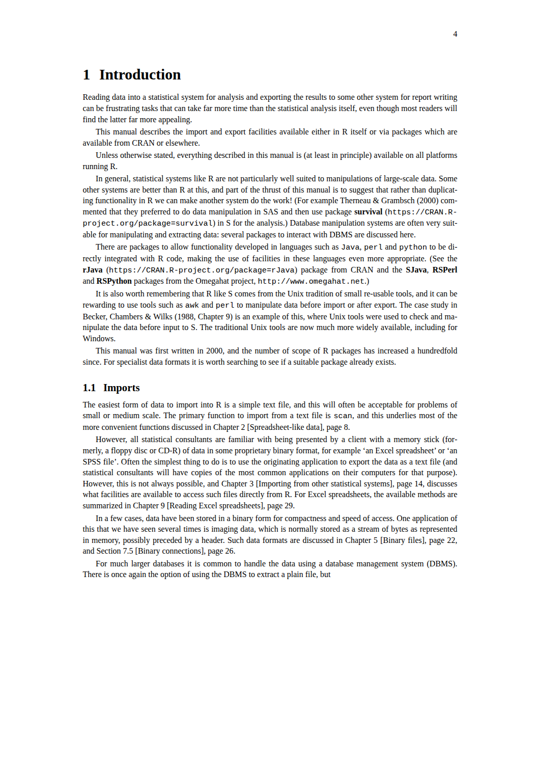4
1 Introduction
Reading data into a statistical system for analysis and exporting the results to some other system for report writing can be frustrating tasks that can take far more time than the statistical analysis itself, even though most readers will find the latter far more appealing.
This manual describes the import and export facilities available either in R itself or via packages which are available from CRAN or elsewhere.
Unless otherwise stated, everything described in this manual is (at least in principle) available on all platforms running R.
In general, statistical systems like R are not particularly well suited to manipulations of large-scale data. Some other systems are better than R at this, and part of the thrust of this manual is to suggest that rather than duplicating functionality in R we can make another system do the work! (For example Therneau & Grambsch (2000) commented that they preferred to do data manipulation in SAS and then use package survival (https://CRAN.R-project.org/package=survival) in S for the analysis.) Database manipulation systems are often very suitable for manipulating and extracting data: several packages to interact with DBMS are discussed here.
There are packages to allow functionality developed in languages such as Java, perl and python to be directly integrated with R code, making the use of facilities in these languages even more appropriate. (See the rJava (https://CRAN.R-project.org/package=rJava) package from CRAN and the SJava, RSPerl and RSPython packages from the Omegahat project, http://www.omegahat.net.)
It is also worth remembering that R like S comes from the Unix tradition of small re-usable tools, and it can be rewarding to use tools such as awk and perl to manipulate data before import or after export. The case study in Becker, Chambers & Wilks (1988, Chapter 9) is an example of this, where Unix tools were used to check and manipulate the data before input to S. The traditional Unix tools are now much more widely available, including for Windows.
This manual was first written in 2000, and the number of scope of R packages has increased a hundredfold since. For specialist data formats it is worth searching to see if a suitable package already exists.
1.1 Imports
The easiest form of data to import into R is a simple text file, and this will often be acceptable for problems of small or medium scale. The primary function to import from a text file is scan, and this underlies most of the more convenient functions discussed in Chapter 2 [Spreadsheet-like data], page 8.
However, all statistical consultants are familiar with being presented by a client with a memory stick (formerly, a floppy disc or CD-R) of data in some proprietary binary format, for example ‘an Excel spreadsheet’ or ‘an SPSS file’. Often the simplest thing to do is to use the originating application to export the data as a text file (and statistical consultants will have copies of the most common applications on their computers for that purpose). However, this is not always possible, and Chapter 3 [Importing from other statistical systems], page 14, discusses what facilities are available to access such files directly from R. For Excel spreadsheets, the available methods are summarized in Chapter 9 [Reading Excel spreadsheets], page 29.
In a few cases, data have been stored in a binary form for compactness and speed of access. One application of this that we have seen several times is imaging data, which is normally stored as a stream of bytes as represented in memory, possibly preceded by a header. Such data formats are discussed in Chapter 5 [Binary files], page 22, and Section 7.5 [Binary connections], page 26.
For much larger databases it is common to handle the data using a database management system (DBMS). There is once again the option of using the DBMS to extract a plain file, but